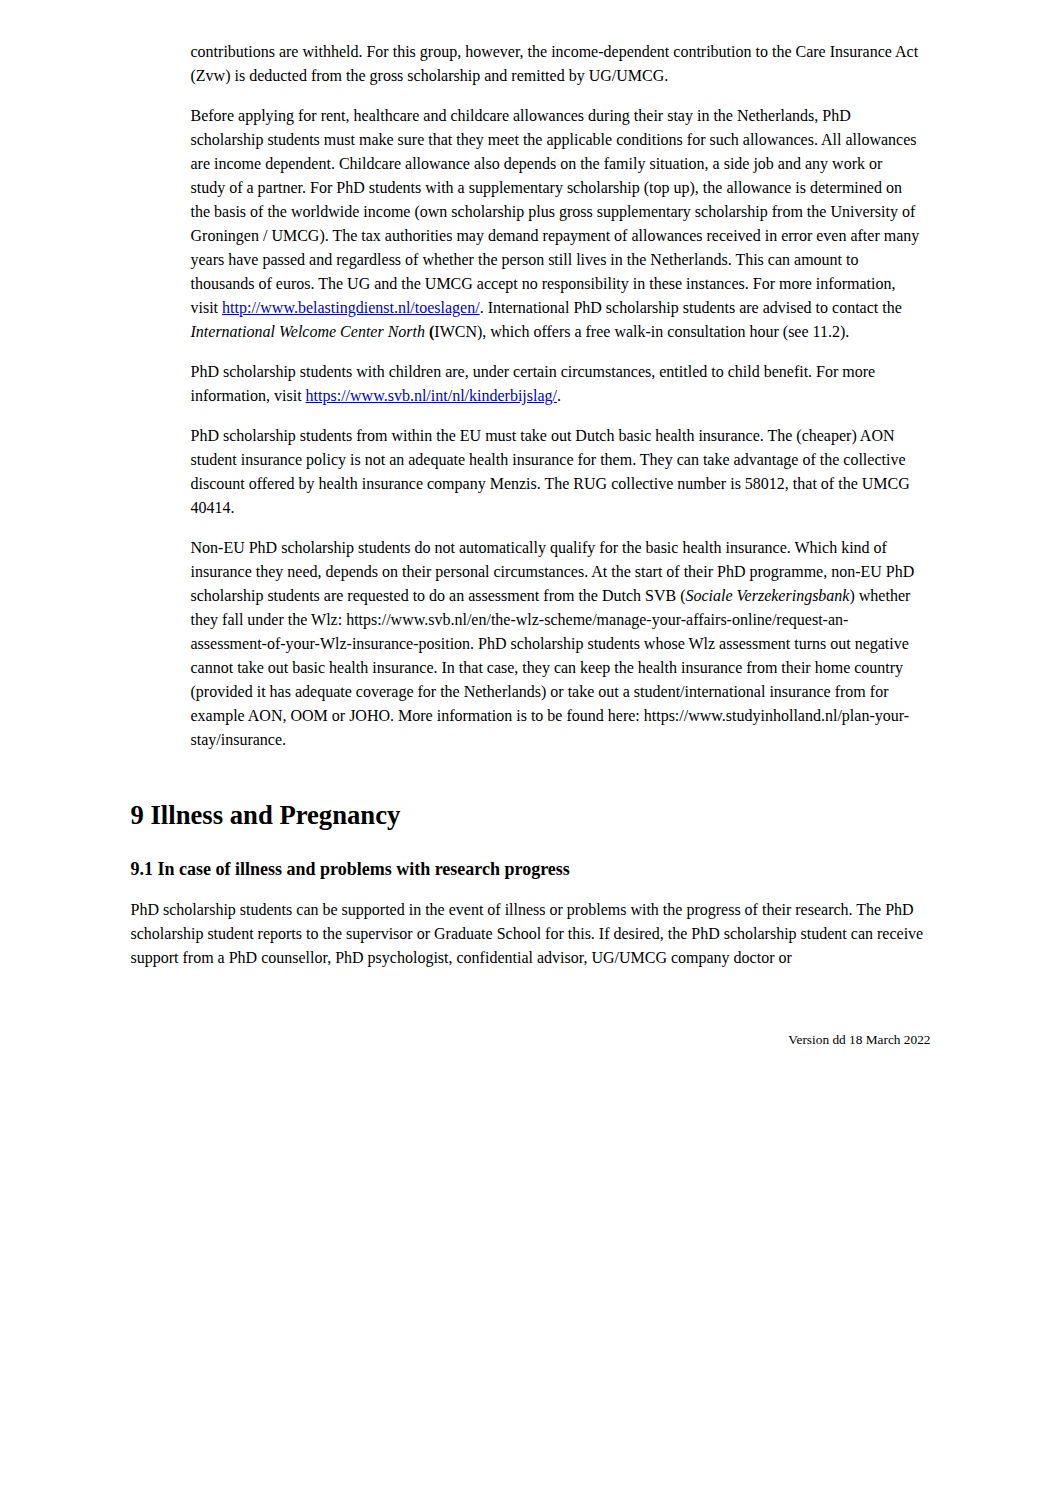contributions are withheld. For this group, however, the income-dependent contribution to the Care Insurance Act (Zvw) is deducted from the gross scholarship and remitted by UG/UMCG.
Before applying for rent, healthcare and childcare allowances during their stay in the Netherlands, PhD scholarship students must make sure that they meet the applicable conditions for such allowances. All allowances are income dependent. Childcare allowance also depends on the family situation, a side job and any work or study of a partner. For PhD students with a supplementary scholarship (top up), the allowance is determined on the basis of the worldwide income (own scholarship plus gross supplementary scholarship from the University of Groningen / UMCG). The tax authorities may demand repayment of allowances received in error even after many years have passed and regardless of whether the person still lives in the Netherlands. This can amount to thousands of euros. The UG and the UMCG accept no responsibility in these instances. For more information, visit http://www.belastingdienst.nl/toeslagen/. International PhD scholarship students are advised to contact the International Welcome Center North (IWCN), which offers a free walk-in consultation hour (see 11.2).
PhD scholarship students with children are, under certain circumstances, entitled to child benefit. For more information, visit https://www.svb.nl/int/nl/kinderbijslag/.
PhD scholarship students from within the EU must take out Dutch basic health insurance. The (cheaper) AON student insurance policy is not an adequate health insurance for them. They can take advantage of the collective discount offered by health insurance company Menzis. The RUG collective number is 58012, that of the UMCG 40414.
Non-EU PhD scholarship students do not automatically qualify for the basic health insurance. Which kind of insurance they need, depends on their personal circumstances. At the start of their PhD programme, non-EU PhD scholarship students are requested to do an assessment from the Dutch SVB (Sociale Verzekeringsbank) whether they fall under the Wlz: https://www.svb.nl/en/the-wlz-scheme/manage-your-affairs-online/request-an-assessment-of-your-Wlz-insurance-position. PhD scholarship students whose Wlz assessment turns out negative cannot take out basic health insurance. In that case, they can keep the health insurance from their home country (provided it has adequate coverage for the Netherlands) or take out a student/international insurance from for example AON, OOM or JOHO. More information is to be found here: https://www.studyinholland.nl/plan-your-stay/insurance.
9 Illness and Pregnancy
9.1 In case of illness and problems with research progress
PhD scholarship students can be supported in the event of illness or problems with the progress of their research. The PhD scholarship student reports to the supervisor or Graduate School for this. If desired, the PhD scholarship student can receive support from a PhD counsellor, PhD psychologist, confidential advisor, UG/UMCG company doctor or
Version dd 18 March 2022